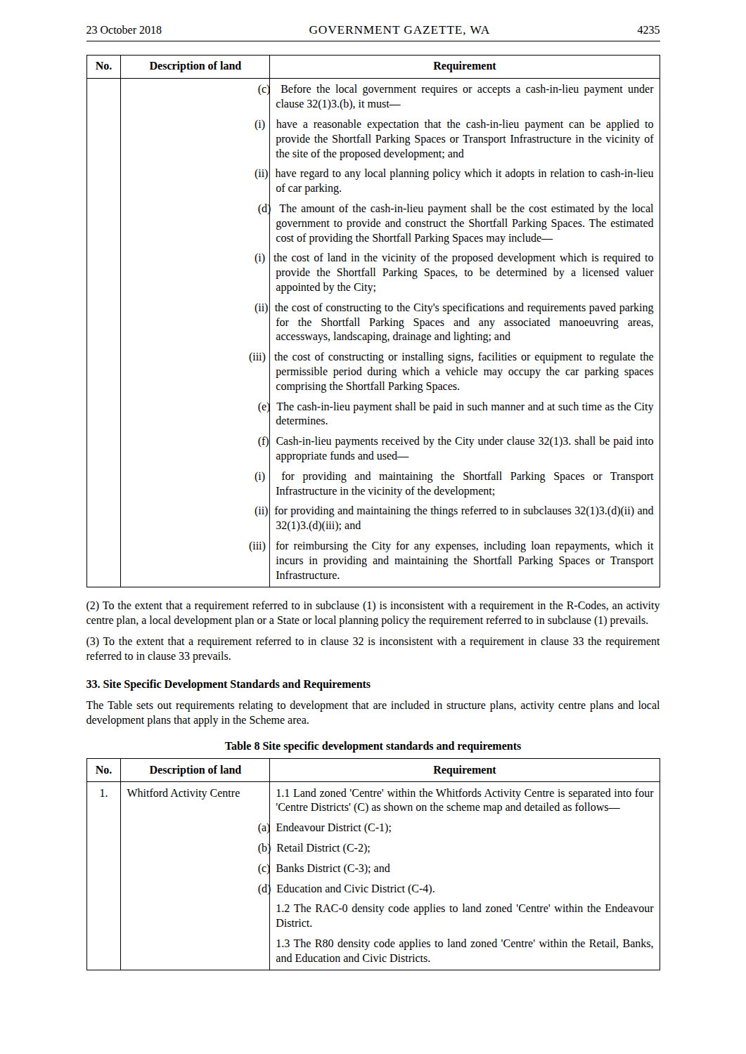23 October 2018 GOVERNMENT GAZETTE, WA 4235
| No. | Description of land | Requirement |
| --- | --- | --- |
| | | (c) Before the local government requires or accepts a cash-in-lieu payment under clause 32(1)3.(b), it must— (i) have a reasonable expectation that the cash-in-lieu payment can be applied to provide the Shortfall Parking Spaces or Transport Infrastructure in the vicinity of the site of the proposed development; and (ii) have regard to any local planning policy which it adopts in relation to cash-in-lieu of car parking. (d) The amount of the cash-in-lieu payment shall be the cost estimated by the local government to provide and construct the Shortfall Parking Spaces. The estimated cost of providing the Shortfall Parking Spaces may include— (i) the cost of land in the vicinity of the proposed development which is required to provide the Shortfall Parking Spaces, to be determined by a licensed valuer appointed by the City; (ii) the cost of constructing to the City's specifications and requirements paved parking for the Shortfall Parking Spaces and any associated manoeuvring areas, accessways, landscaping, drainage and lighting; and (iii) the cost of constructing or installing signs, facilities or equipment to regulate the permissible period during which a vehicle may occupy the car parking spaces comprising the Shortfall Parking Spaces. (e) The cash-in-lieu payment shall be paid in such manner and at such time as the City determines. (f) Cash-in-lieu payments received by the City under clause 32(1)3. shall be paid into appropriate funds and used— (i) for providing and maintaining the Shortfall Parking Spaces or Transport Infrastructure in the vicinity of the development; (ii) for providing and maintaining the things referred to in subclauses 32(1)3.(d)(ii) and 32(1)3.(d)(iii); and (iii) for reimbursing the City for any expenses, including loan repayments, which it incurs in providing and maintaining the Shortfall Parking Spaces or Transport Infrastructure. |
(2) To the extent that a requirement referred to in subclause (1) is inconsistent with a requirement in the R-Codes, an activity centre plan, a local development plan or a State or local planning policy the requirement referred to in subclause (1) prevails.
(3) To the extent that a requirement referred to in clause 32 is inconsistent with a requirement in clause 33 the requirement referred to in clause 33 prevails.
33. Site Specific Development Standards and Requirements
The Table sets out requirements relating to development that are included in structure plans, activity centre plans and local development plans that apply in the Scheme area.
Table 8 Site specific development standards and requirements
| No. | Description of land | Requirement |
| --- | --- | --- |
| 1. | Whitford Activity Centre | 1.1 Land zoned 'Centre' within the Whitfords Activity Centre is separated into four 'Centre Districts' (C) as shown on the scheme map and detailed as follows— (a) Endeavour District (C-1); (b) Retail District (C-2); (c) Banks District (C-3); and (d) Education and Civic District (C-4). 1.2 The RAC-0 density code applies to land zoned 'Centre' within the Endeavour District. 1.3 The R80 density code applies to land zoned 'Centre' within the Retail, Banks, and Education and Civic Districts. |